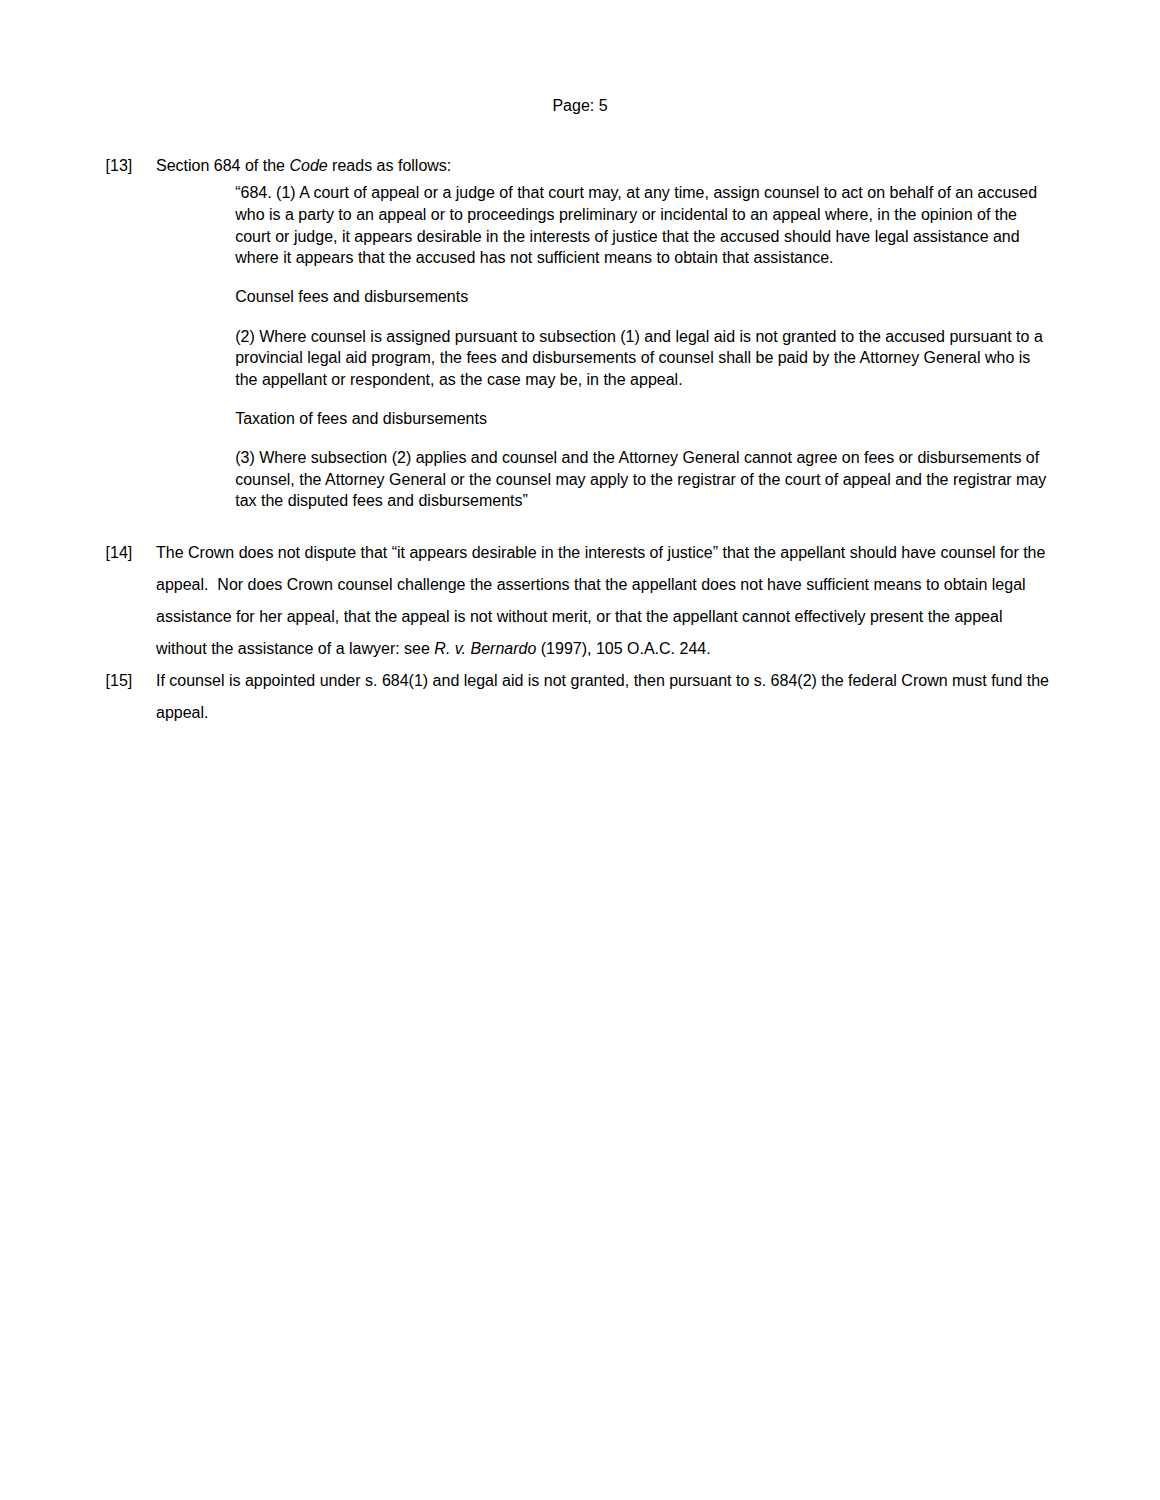Page: 5
[13] Section 684 of the Code reads as follows:
“684. (1) A court of appeal or a judge of that court may, at any time, assign counsel to act on behalf of an accused who is a party to an appeal or to proceedings preliminary or incidental to an appeal where, in the opinion of the court or judge, it appears desirable in the interests of justice that the accused should have legal assistance and where it appears that the accused has not sufficient means to obtain that assistance.
Counsel fees and disbursements
(2) Where counsel is assigned pursuant to subsection (1) and legal aid is not granted to the accused pursuant to a provincial legal aid program, the fees and disbursements of counsel shall be paid by the Attorney General who is the appellant or respondent, as the case may be, in the appeal.
Taxation of fees and disbursements
(3) Where subsection (2) applies and counsel and the Attorney General cannot agree on fees or disbursements of counsel, the Attorney General or the counsel may apply to the registrar of the court of appeal and the registrar may tax the disputed fees and disbursements”
[14] The Crown does not dispute that “it appears desirable in the interests of justice” that the appellant should have counsel for the appeal. Nor does Crown counsel challenge the assertions that the appellant does not have sufficient means to obtain legal assistance for her appeal, that the appeal is not without merit, or that the appellant cannot effectively present the appeal without the assistance of a lawyer: see R. v. Bernardo (1997), 105 O.A.C. 244.
[15] If counsel is appointed under s. 684(1) and legal aid is not granted, then pursuant to s. 684(2) the federal Crown must fund the appeal.